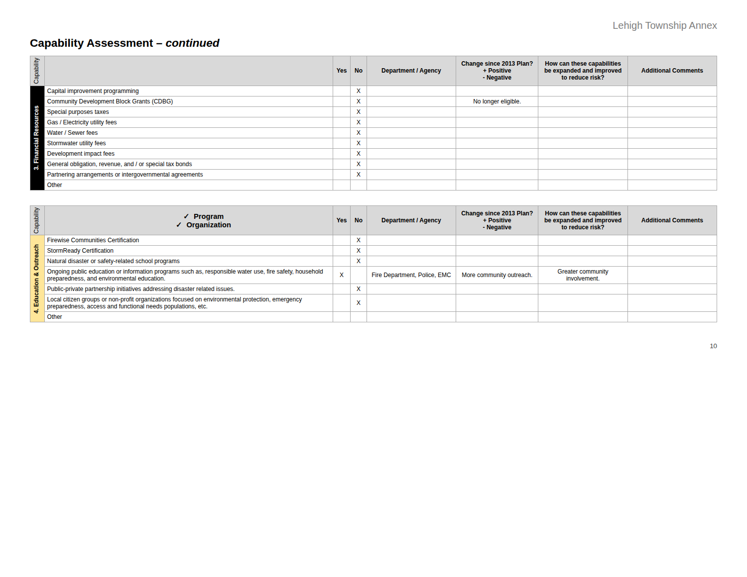Lehigh Township Annex
Capability Assessment – continued
| Capability | | Yes | No | Department / Agency | Change since 2013 Plan? + Positive - Negative | How can these capabilities be expanded and improved to reduce risk? | Additional Comments |
| --- | --- | --- | --- | --- | --- | --- | --- |
| 3. Financial Resources | Capital improvement programming | | X | | | | |
| Community Development Block Grants (CDBG) | | X | | No longer eligible. | | |
| Special purposes taxes | | X | | | | |
| Gas / Electricity utility fees | | X | | | | |
| Water / Sewer fees | | X | | | | |
| Stormwater utility fees | | X | | | | |
| Development impact fees | | X | | | | |
| General obligation, revenue, and / or special tax bonds | | X | | | | |
| Partnering arrangements or intergovernmental agreements | | X | | | | |
| Other | | | | | | |
| Capability | Program Organization | Yes | No | Department / Agency | Change since 2013 Plan? + Positive - Negative | How can these capabilities be expanded and improved to reduce risk? | Additional Comments |
| --- | --- | --- | --- | --- | --- | --- | --- |
| 4. Education & Outreach | Firewise Communities Certification | | X | | | | |
| StormReady Certification | | X | | | | |
| Natural disaster or safety-related school programs | | X | | | | |
| Ongoing public education or information programs such as, responsible water use, fire safety, household preparedness, and environmental education. | X | | Fire Department, Police, EMC | More community outreach. | Greater community involvement. | |
| Public-private partnership initiatives addressing disaster related issues. | | X | | | | |
| Local citizen groups or non-profit organizations focused on environmental protection, emergency preparedness, access and functional needs populations, etc. | | X | | | | |
| Other | | | | | | |
10